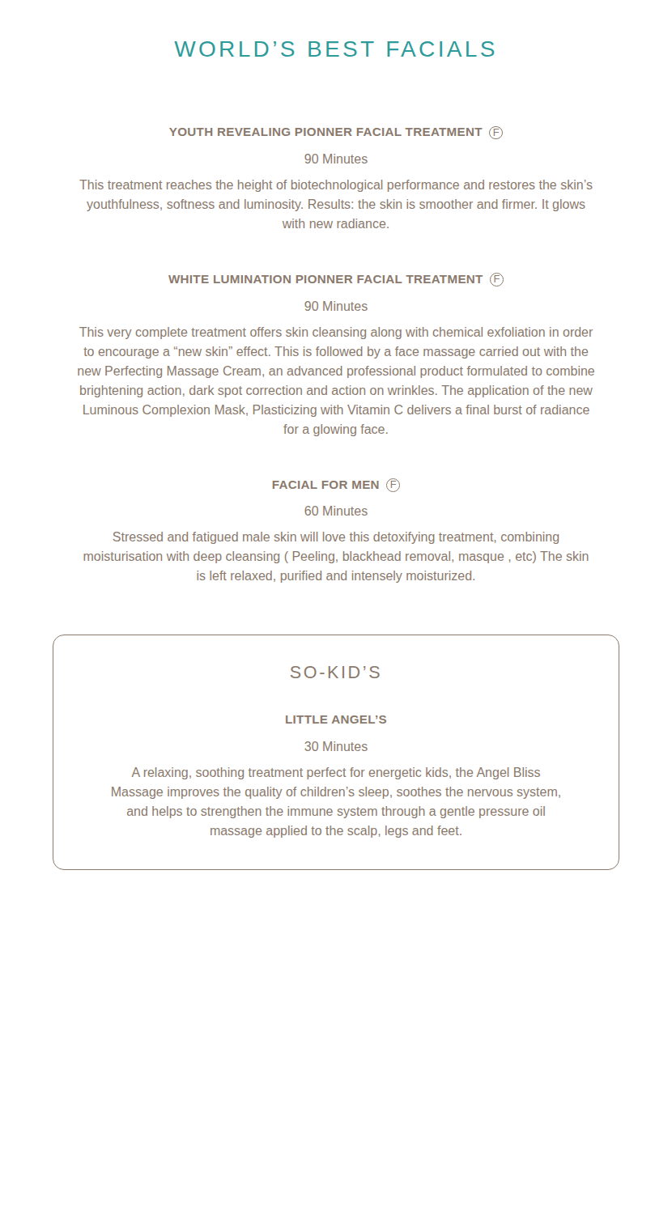WORLD’S BEST FACIALS
YOUTH REVEALING PIONNER FACIAL TREATMENT F
90 Minutes
This treatment reaches the height of biotechnological performance and restores the skin’s youthfulness, softness and luminosity. Results: the skin is smoother and firmer. It glows with new radiance.
WHITE LUMINATION PIONNER FACIAL TREATMENT F
90 Minutes
This very complete treatment offers skin cleansing along with chemical exfoliation in order to encourage a “new skin” effect. This is followed by a face massage carried out with the new Perfecting Massage Cream, an advanced professional product formulated to combine brightening action, dark spot correction and action on wrinkles. The application of the new Luminous Complexion Mask, Plasticizing with Vitamin C delivers a final burst of radiance for a glowing face.
FACIAL FOR MEN F
60 Minutes
Stressed and fatigued male skin will love this detoxifying treatment, combining moisturisation with deep cleansing ( Peeling, blackhead removal, masque , etc) The skin is left relaxed, purified and intensely moisturized.
SO-KID’S
LITTLE ANGEL’S
30 Minutes
A relaxing, soothing treatment perfect for energetic kids, the Angel Bliss Massage improves the quality of children’s sleep, soothes the nervous system, and helps to strengthen the immune system through a gentle pressure oil massage applied to the scalp, legs and feet.